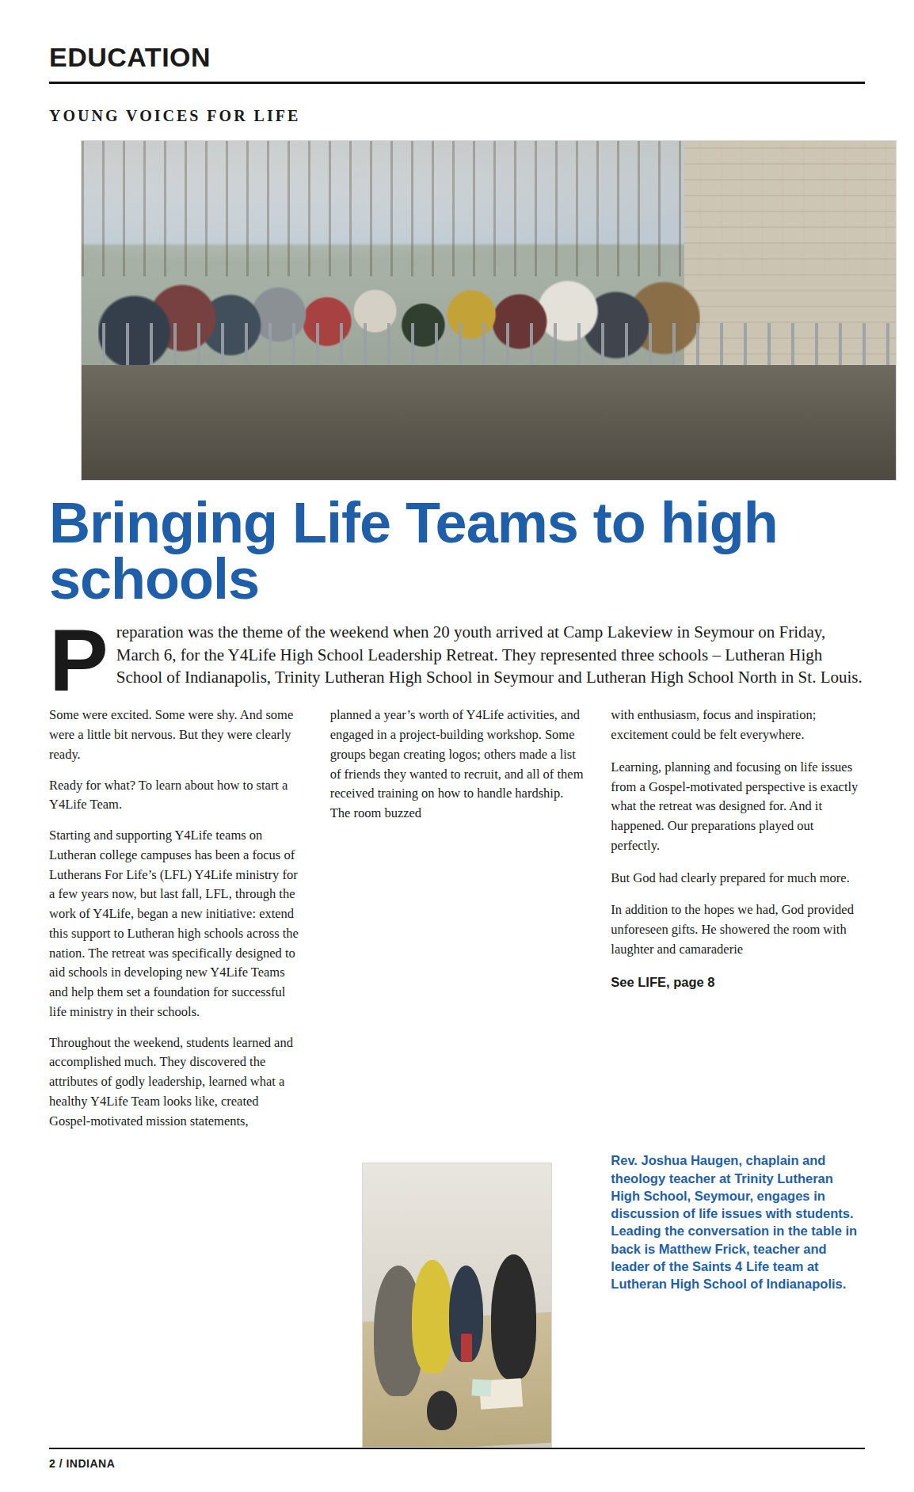Education
Young Voices for Life
Bringing Life Teams to high schools
Preparation was the theme of the weekend when 20 youth arrived at Camp Lakeview in Seymour on Friday, March 6, for the Y4Life High School Leadership Retreat. They represented three schools – Lutheran High School of Indianapolis, Trinity Lutheran High School in Seymour and Lutheran High School North in St. Louis.
Some were excited. Some were shy. And some were a little bit nervous. But they were clearly ready.
Ready for what? To learn about how to start a Y4Life Team.
Starting and supporting Y4Life teams on Lutheran college campuses has been a focus of Lutherans For Life’s (LFL) Y4Life ministry for a few years now, but last fall, LFL, through the work of Y4Life, began a new initiative: extend this support to Lutheran high schools across the nation. The retreat was specifically designed to aid schools in developing new Y4Life Teams and help them set a foundation for successful life ministry in their schools.
Throughout the weekend, students learned and accomplished much. They discovered the attributes of godly leadership, learned what a healthy Y4Life Team looks like, created Gospel-motivated mission statements,
planned a year’s worth of Y4Life activities, and engaged in a project-building workshop. Some groups began creating logos; others made a list of friends they wanted to recruit, and all of them received training on how to handle hardship. The room buzzed
with enthusiasm, focus and inspiration; excitement could be felt everywhere.
Learning, planning and focusing on life issues from a Gospel-motivated perspective is exactly what the retreat was designed for. And it happened. Our preparations played out perfectly.
But God had clearly prepared for much more.
In addition to the hopes we had, God provided unforeseen gifts. He showered the room with laughter and camaraderie
See LIFE, page 8
Rev. Joshua Haugen, chaplain and theology teacher at Trinity Lutheran High School, Seymour, engages in discussion of life issues with students. Leading the conversation in the table in back is Matthew Frick, teacher and leader of the Saints 4 Life team at Lutheran High School of Indianapolis.
2 / INDIANA